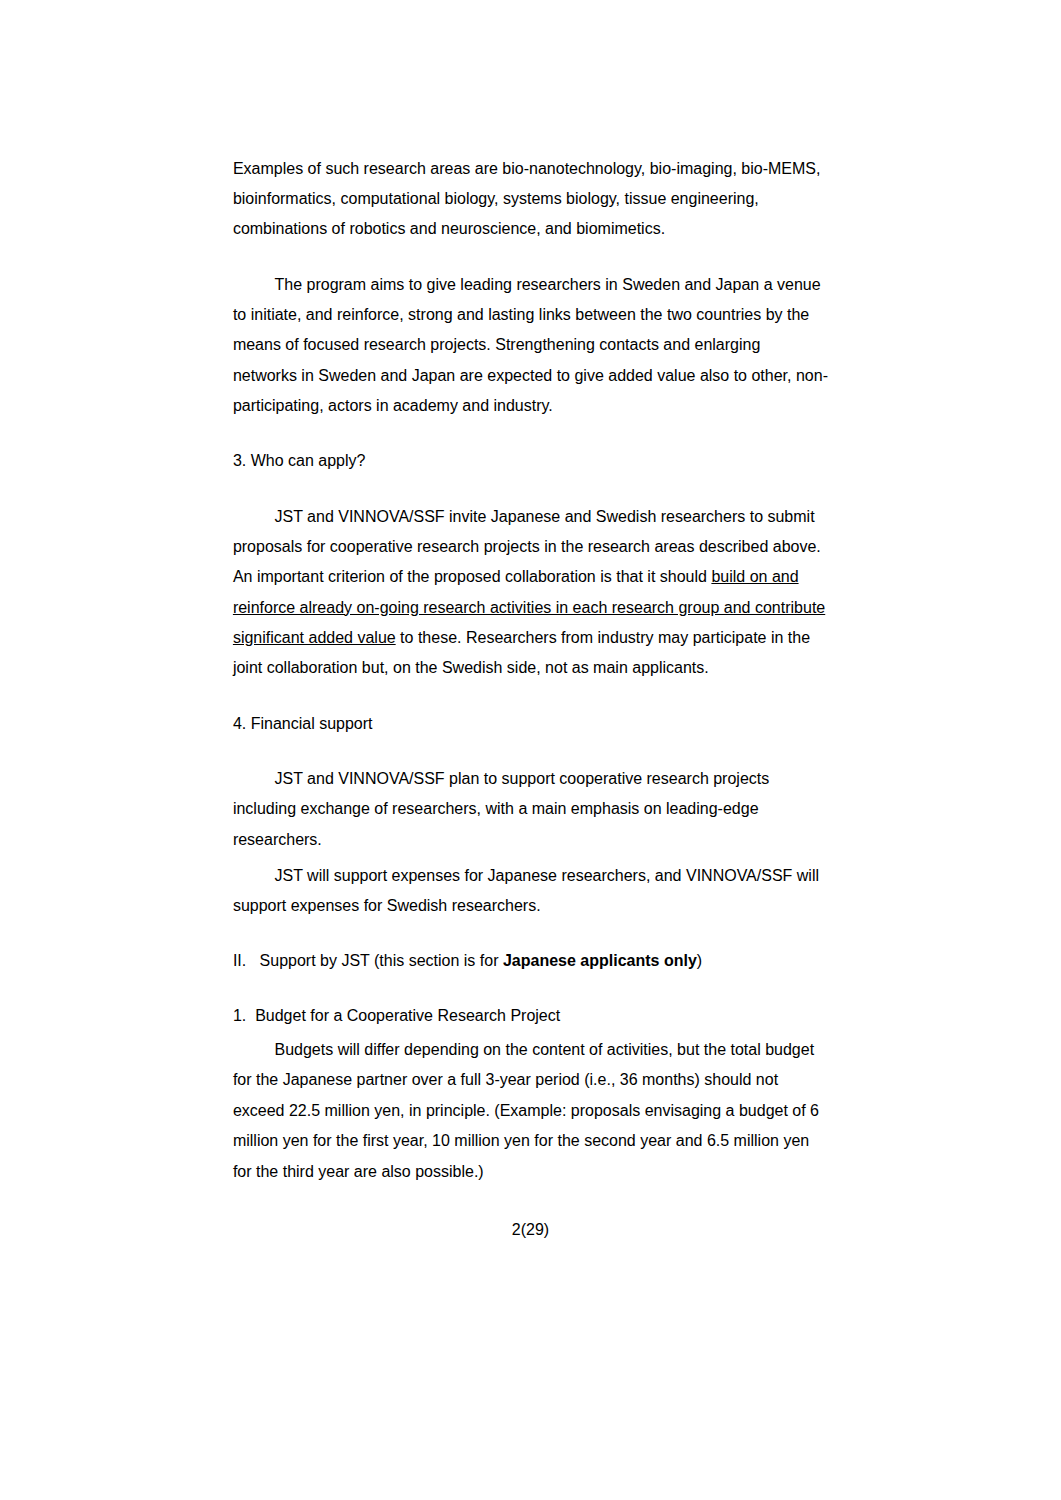Examples of such research areas are bio-nanotechnology, bio-imaging, bio-MEMS, bioinformatics, computational biology, systems biology, tissue engineering, combinations of robotics and neuroscience, and biomimetics.
The program aims to give leading researchers in Sweden and Japan a venue to initiate, and reinforce, strong and lasting links between the two countries by the means of focused research projects. Strengthening contacts and enlarging networks in Sweden and Japan are expected to give added value also to other, non-participating, actors in academy and industry.
3. Who can apply?
JST and VINNOVA/SSF invite Japanese and Swedish researchers to submit proposals for cooperative research projects in the research areas described above. An important criterion of the proposed collaboration is that it should build on and reinforce already on-going research activities in each research group and contribute significant added value to these. Researchers from industry may participate in the joint collaboration but, on the Swedish side, not as main applicants.
4. Financial support
JST and VINNOVA/SSF plan to support cooperative research projects including exchange of researchers, with a main emphasis on leading-edge researchers.
JST will support expenses for Japanese researchers, and VINNOVA/SSF will support expenses for Swedish researchers.
II. Support by JST (this section is for Japanese applicants only)
1. Budget for a Cooperative Research Project
Budgets will differ depending on the content of activities, but the total budget for the Japanese partner over a full 3-year period (i.e., 36 months) should not exceed 22.5 million yen, in principle. (Example: proposals envisaging a budget of 6 million yen for the first year, 10 million yen for the second year and 6.5 million yen for the third year are also possible.)
2(29)